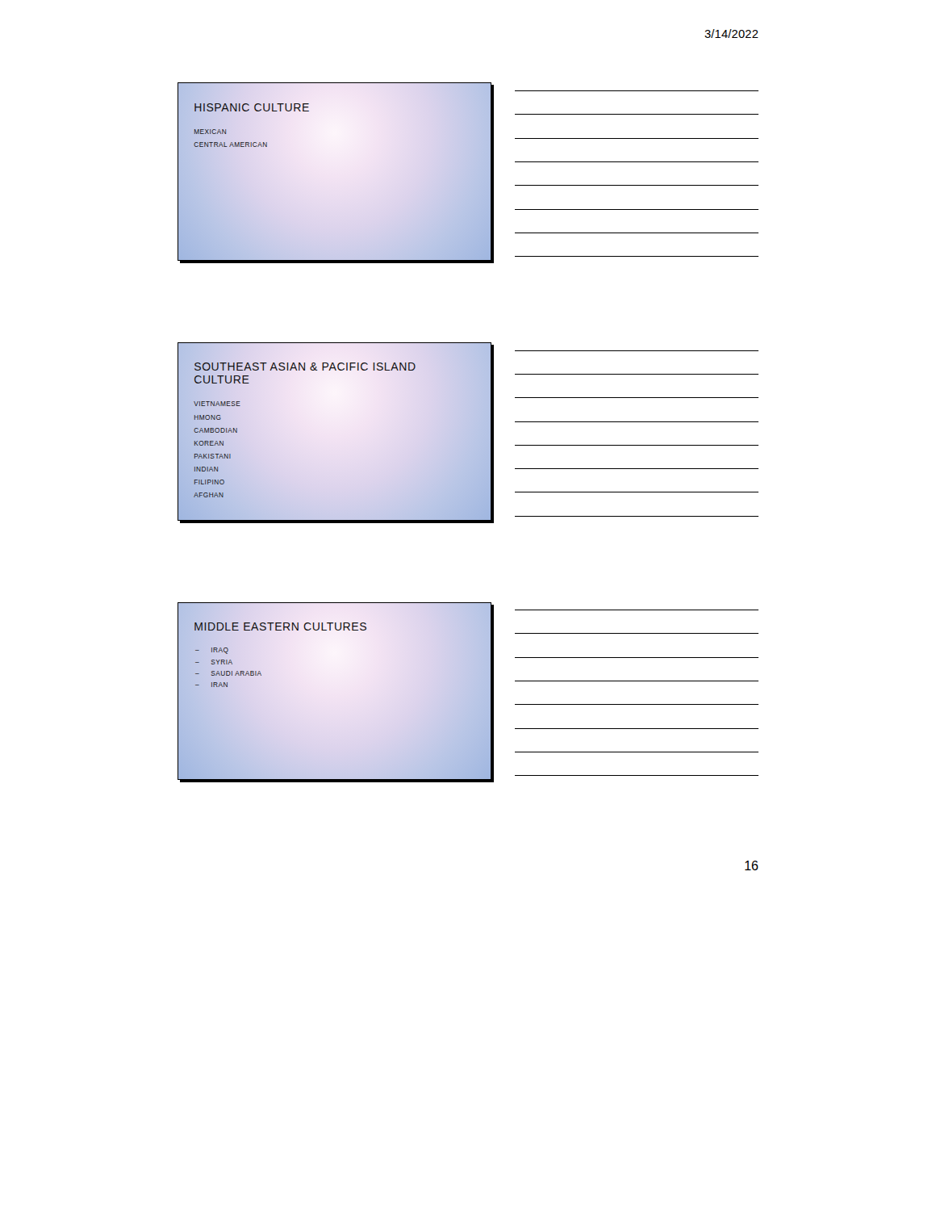3/14/2022
HISPANIC CULTURE
MEXICAN
CENTRAL AMERICAN
SOUTHEAST ASIAN & PACIFIC ISLAND CULTURE
VIETNAMESE
HMONG
CAMBODIAN
KOREAN
PAKISTANI
INDIAN
FILIPINO
AFGHAN
MIDDLE EASTERN CULTURES
IRAQ
SYRIA
SAUDI ARABIA
IRAN
16